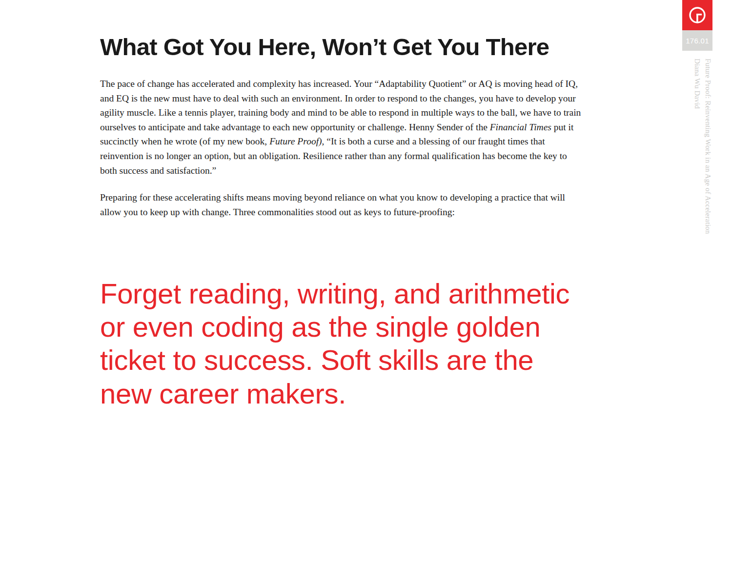176.01
Future Proof: Reinventing Work in an Age of Acceleration Diana Wu David
What Got You Here, Won’t Get You There
The pace of change has accelerated and complexity has increased. Your “Adaptability Quotient” or AQ is moving head of IQ, and EQ is the new must have to deal with such an environment. In order to respond to the changes, you have to develop your agility muscle. Like a tennis player, training body and mind to be able to respond in multiple ways to the ball, we have to train ourselves to anticipate and take advantage to each new opportunity or challenge. Henny Sender of the Financial Times put it succinctly when he wrote (of my new book, Future Proof), “It is both a curse and a blessing of our fraught times that reinvention is no longer an option, but an obligation. Resilience rather than any formal qualification has become the key to both success and satisfaction.”
Preparing for these accelerating shifts means moving beyond reliance on what you know to developing a practice that will allow you to keep up with change. Three commonalities stood out as keys to future-proofing:
Forget reading, writing, and arithmetic or even coding as the single golden ticket to success. Soft skills are the new career makers.